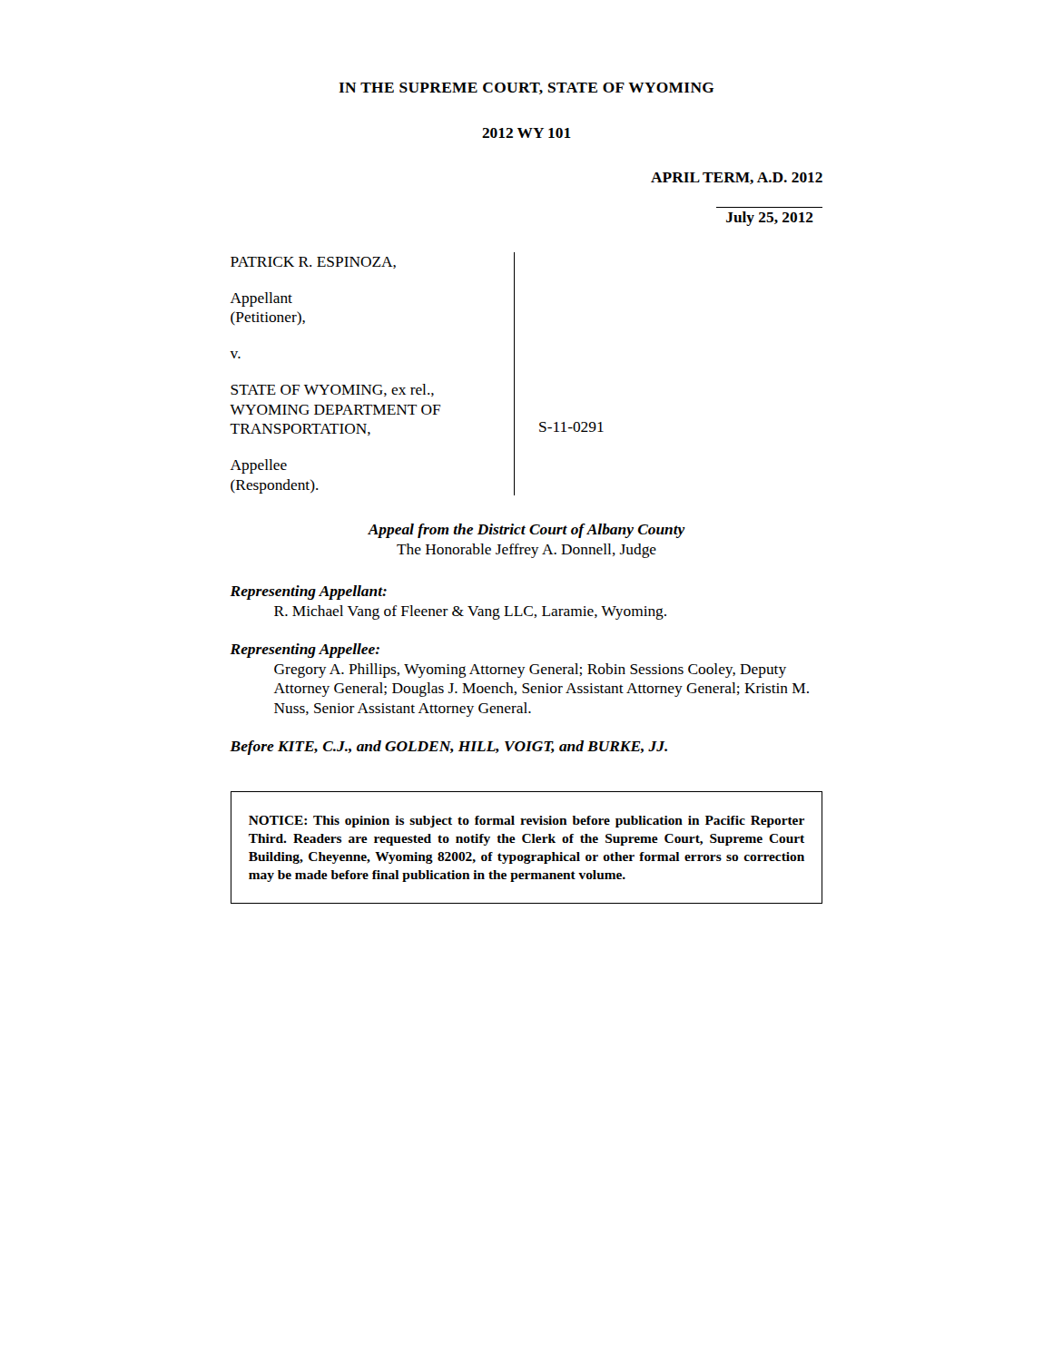IN THE SUPREME COURT, STATE OF WYOMING
2012 WY 101
APRIL TERM, A.D. 2012
July 25, 2012
| PATRICK R. ESPINOZA, Appellant (Petitioner), v. STATE OF WYOMING, ex rel., WYOMING DEPARTMENT OF TRANSPORTATION, Appellee (Respondent). | | S-11-0291 |
Appeal from the District Court of Albany County
The Honorable Jeffrey A. Donnell, Judge
Representing Appellant:
R. Michael Vang of Fleener & Vang LLC, Laramie, Wyoming.
Representing Appellee:
Gregory A. Phillips, Wyoming Attorney General; Robin Sessions Cooley, Deputy Attorney General; Douglas J. Moench, Senior Assistant Attorney General; Kristin M. Nuss, Senior Assistant Attorney General.
Before KITE, C.J., and GOLDEN, HILL, VOIGT, and BURKE, JJ.
NOTICE: This opinion is subject to formal revision before publication in Pacific Reporter Third. Readers are requested to notify the Clerk of the Supreme Court, Supreme Court Building, Cheyenne, Wyoming 82002, of typographical or other formal errors so correction may be made before final publication in the permanent volume.